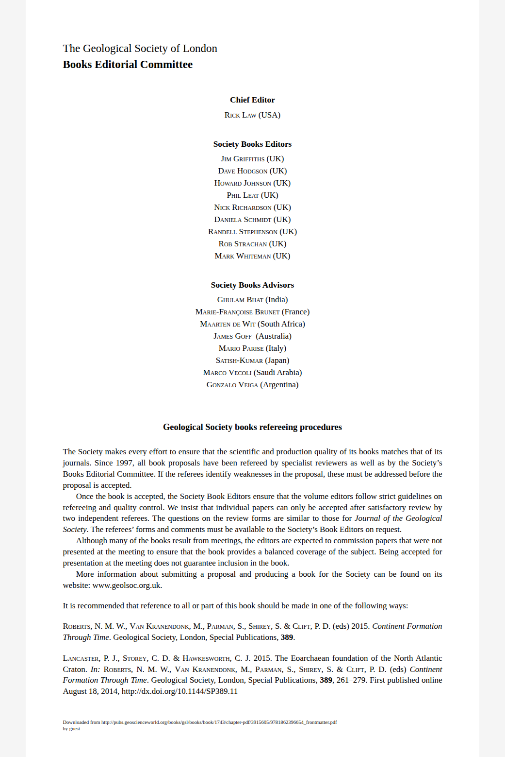The Geological Society of London
Books Editorial Committee
Chief Editor
Rick Law (USA)
Society Books Editors
Jim Griffiths (UK)
Dave Hodgson (UK)
Howard Johnson (UK)
Phil Leat (UK)
Nick Richardson (UK)
Daniela Schmidt (UK)
Randell Stephenson (UK)
Rob Strachan (UK)
Mark Whiteman (UK)
Society Books Advisors
Ghulam Bhat (India)
Marie-Françoise Brunet (France)
Maarten de Wit (South Africa)
James Goff (Australia)
Mario Parise (Italy)
Satish-Kumar (Japan)
Marco Vecoli (Saudi Arabia)
Gonzalo Veiga (Argentina)
Geological Society books refereeing procedures
The Society makes every effort to ensure that the scientific and production quality of its books matches that of its journals. Since 1997, all book proposals have been refereed by specialist reviewers as well as by the Society’s Books Editorial Committee. If the referees identify weaknesses in the proposal, these must be addressed before the proposal is accepted.
Once the book is accepted, the Society Book Editors ensure that the volume editors follow strict guidelines on refereeing and quality control. We insist that individual papers can only be accepted after satisfactory review by two independent referees. The questions on the review forms are similar to those for Journal of the Geological Society. The referees’ forms and comments must be available to the Society’s Book Editors on request.
Although many of the books result from meetings, the editors are expected to commission papers that were not presented at the meeting to ensure that the book provides a balanced coverage of the subject. Being accepted for presentation at the meeting does not guarantee inclusion in the book.
More information about submitting a proposal and producing a book for the Society can be found on its website: www.geolsoc.org.uk.
It is recommended that reference to all or part of this book should be made in one of the following ways:
Roberts, N. M. W., Van Kranendonk, M., Parman, S., Shirey, S. & Clift, P. D. (eds) 2015. Continent Formation Through Time. Geological Society, London, Special Publications, 389.
Lancaster, P. J., Storey, C. D. & Hawkesworth, C. J. 2015. The Eoarchaean foundation of the North Atlantic Craton. In: Roberts, N. M. W., Van Kranendonk, M., Parman, S., Shirey, S. & Clift, P. D. (eds) Continent Formation Through Time. Geological Society, London, Special Publications, 389, 261–279. First published online August 18, 2014, http://dx.doi.org/10.1144/SP389.11
Downloaded from http://pubs.geoscienceworld.org/books/gsl/books/book/1743/chapter-pdf/3915605/9781862396654_frontmatter.pdf
by guest